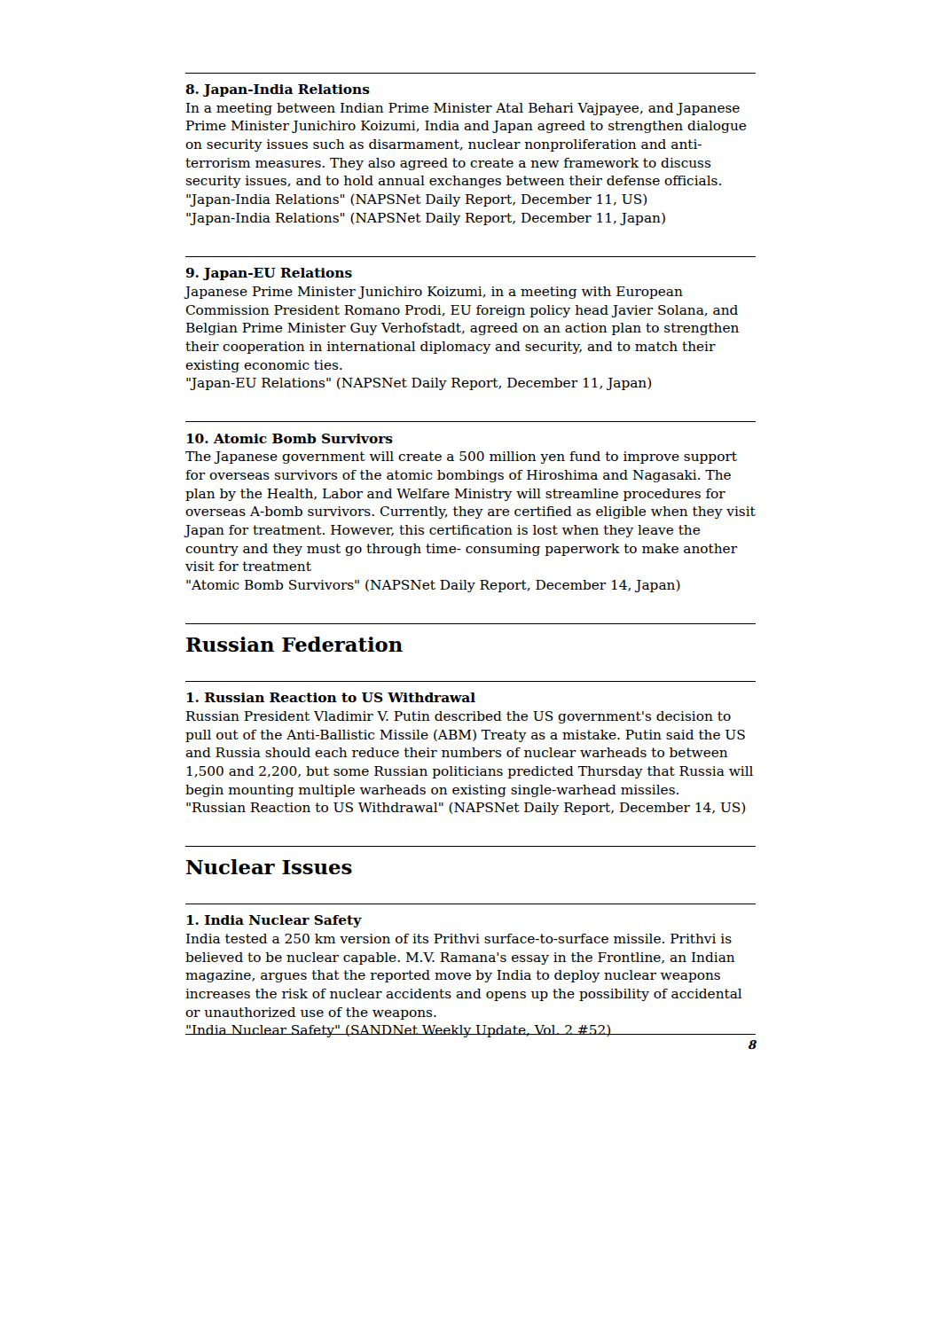8. Japan-India Relations
In a meeting between Indian Prime Minister Atal Behari Vajpayee, and Japanese Prime Minister Junichiro Koizumi, India and Japan agreed to strengthen dialogue on security issues such as disarmament, nuclear nonproliferation and anti-terrorism measures. They also agreed to create a new framework to discuss security issues, and to hold annual exchanges between their defense officials.
"Japan-India Relations" (NAPSNet Daily Report, December 11, US)
"Japan-India Relations" (NAPSNet Daily Report, December 11, Japan)
9. Japan-EU Relations
Japanese Prime Minister Junichiro Koizumi, in a meeting with European Commission President Romano Prodi, EU foreign policy head Javier Solana, and Belgian Prime Minister Guy Verhofstadt, agreed on an action plan to strengthen their cooperation in international diplomacy and security, and to match their existing economic ties.
"Japan-EU Relations" (NAPSNet Daily Report, December 11, Japan)
10. Atomic Bomb Survivors
The Japanese government will create a 500 million yen fund to improve support for overseas survivors of the atomic bombings of Hiroshima and Nagasaki. The plan by the Health, Labor and Welfare Ministry will streamline procedures for overseas A-bomb survivors. Currently, they are certified as eligible when they visit Japan for treatment. However, this certification is lost when they leave the country and they must go through time- consuming paperwork to make another visit for treatment
"Atomic Bomb Survivors" (NAPSNet Daily Report, December 14, Japan)
Russian Federation
1. Russian Reaction to US Withdrawal
Russian President Vladimir V. Putin described the US government's decision to pull out of the Anti-Ballistic Missile (ABM) Treaty as a mistake. Putin said the US and Russia should each reduce their numbers of nuclear warheads to between 1,500 and 2,200, but some Russian politicians predicted Thursday that Russia will begin mounting multiple warheads on existing single-warhead missiles.
"Russian Reaction to US Withdrawal" (NAPSNet Daily Report, December 14, US)
Nuclear Issues
1. India Nuclear Safety
India tested a 250 km version of its Prithvi surface-to-surface missile. Prithvi is believed to be nuclear capable. M.V. Ramana's essay in the Frontline, an Indian magazine, argues that the reported move by India to deploy nuclear weapons increases the risk of nuclear accidents and opens up the possibility of accidental or unauthorized use of the weapons.
"India Nuclear Safety" (SANDNet Weekly Update, Vol. 2 #52)
8